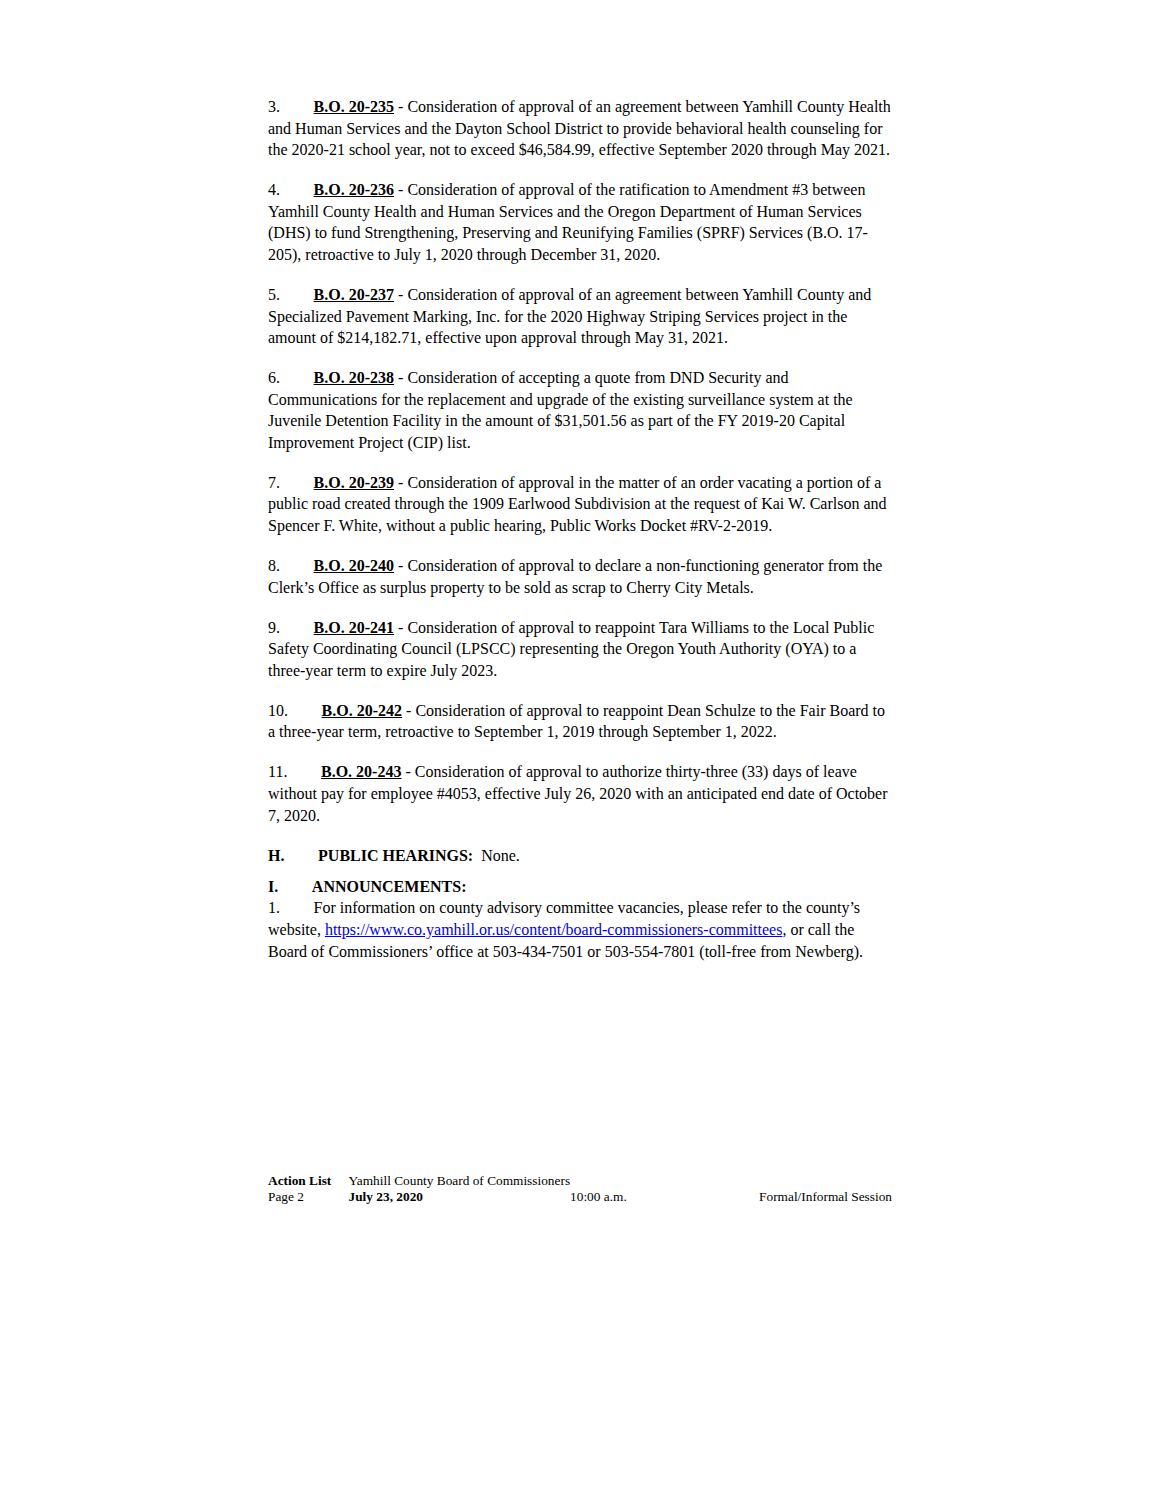3. B.O. 20-235 - Consideration of approval of an agreement between Yamhill County Health and Human Services and the Dayton School District to provide behavioral health counseling for the 2020-21 school year, not to exceed $46,584.99, effective September 2020 through May 2021.
4. B.O. 20-236 - Consideration of approval of the ratification to Amendment #3 between Yamhill County Health and Human Services and the Oregon Department of Human Services (DHS) to fund Strengthening, Preserving and Reunifying Families (SPRF) Services (B.O. 17-205), retroactive to July 1, 2020 through December 31, 2020.
5. B.O. 20-237 - Consideration of approval of an agreement between Yamhill County and Specialized Pavement Marking, Inc. for the 2020 Highway Striping Services project in the amount of $214,182.71, effective upon approval through May 31, 2021.
6. B.O. 20-238 - Consideration of accepting a quote from DND Security and Communications for the replacement and upgrade of the existing surveillance system at the Juvenile Detention Facility in the amount of $31,501.56 as part of the FY 2019-20 Capital Improvement Project (CIP) list.
7. B.O. 20-239 - Consideration of approval in the matter of an order vacating a portion of a public road created through the 1909 Earlwood Subdivision at the request of Kai W. Carlson and Spencer F. White, without a public hearing, Public Works Docket #RV-2-2019.
8. B.O. 20-240 - Consideration of approval to declare a non-functioning generator from the Clerk’s Office as surplus property to be sold as scrap to Cherry City Metals.
9. B.O. 20-241 - Consideration of approval to reappoint Tara Williams to the Local Public Safety Coordinating Council (LPSCC) representing the Oregon Youth Authority (OYA) to a three-year term to expire July 2023.
10. B.O. 20-242 - Consideration of approval to reappoint Dean Schulze to the Fair Board to a three-year term, retroactive to September 1, 2019 through September 1, 2022.
11. B.O. 20-243 - Consideration of approval to authorize thirty-three (33) days of leave without pay for employee #4053, effective July 26, 2020 with an anticipated end date of October 7, 2020.
H. PUBLIC HEARINGS: None.
I. ANNOUNCEMENTS:
1. For information on county advisory committee vacancies, please refer to the county’s website, https://www.co.yamhill.or.us/content/board-commissioners-committees, or call the Board of Commissioners’ office at 503-434-7501 or 503-554-7801 (toll-free from Newberg).
| Action List | Yamhill County Board of Commissioners | | |
| Page 2 | July 23, 2020 | 10:00 a.m. | Formal/Informal Session |